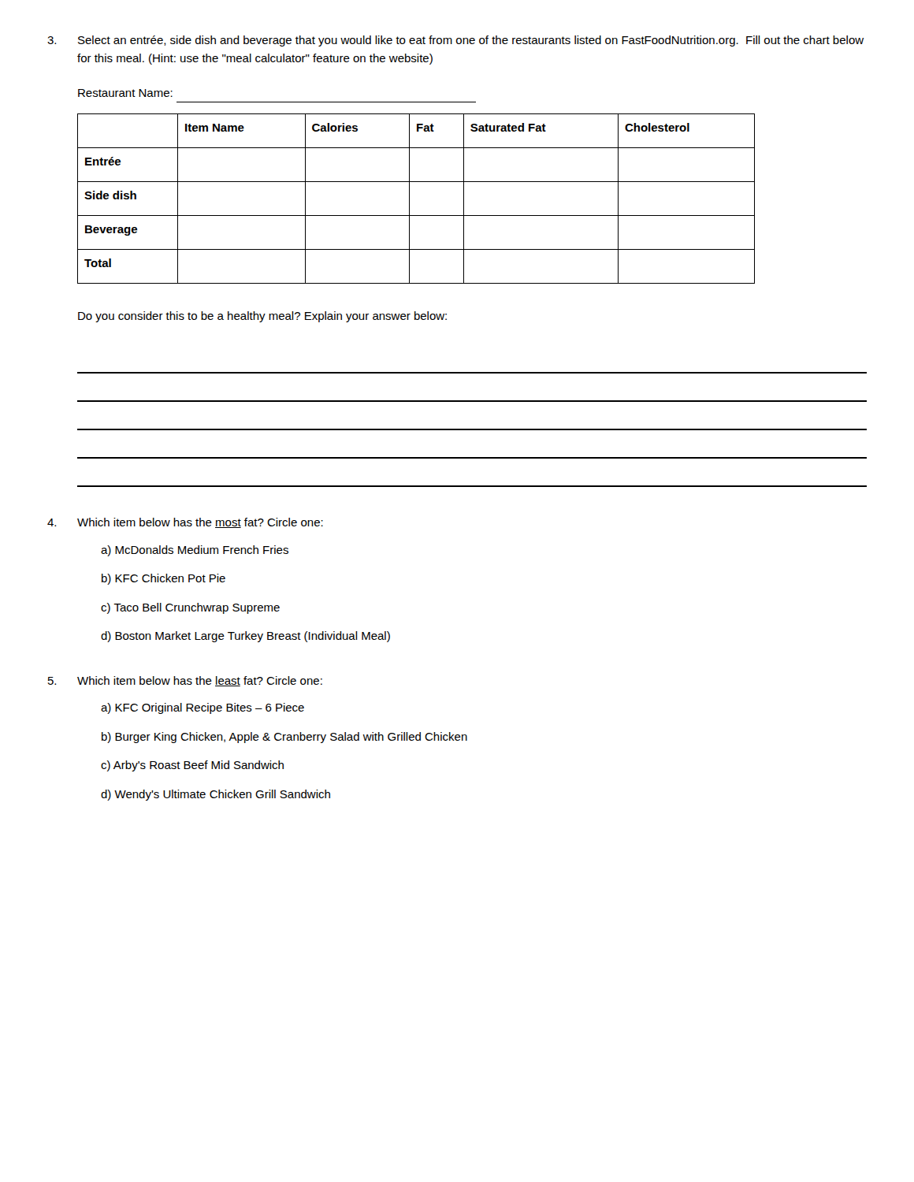3. Select an entrée, side dish and beverage that you would like to eat from one of the restaurants listed on FastFoodNutrition.org. Fill out the chart below for this meal. (Hint: use the "meal calculator" feature on the website)
Restaurant Name:
| | Item Name | Calories | Fat | Saturated Fat | Cholesterol |
| --- | --- | --- | --- | --- | --- |
| Entrée | | | | | |
| Side dish | | | | | |
| Beverage | | | | | |
| Total | | | | | |
Do you consider this to be a healthy meal? Explain your answer below:
4. Which item below has the most fat? Circle one:
a) McDonalds Medium French Fries
b) KFC Chicken Pot Pie
c) Taco Bell Crunchwrap Supreme
d) Boston Market Large Turkey Breast (Individual Meal)
5. Which item below has the least fat? Circle one:
a) KFC Original Recipe Bites – 6 Piece
b) Burger King Chicken, Apple & Cranberry Salad with Grilled Chicken
c) Arby's Roast Beef Mid Sandwich
d) Wendy's Ultimate Chicken Grill Sandwich